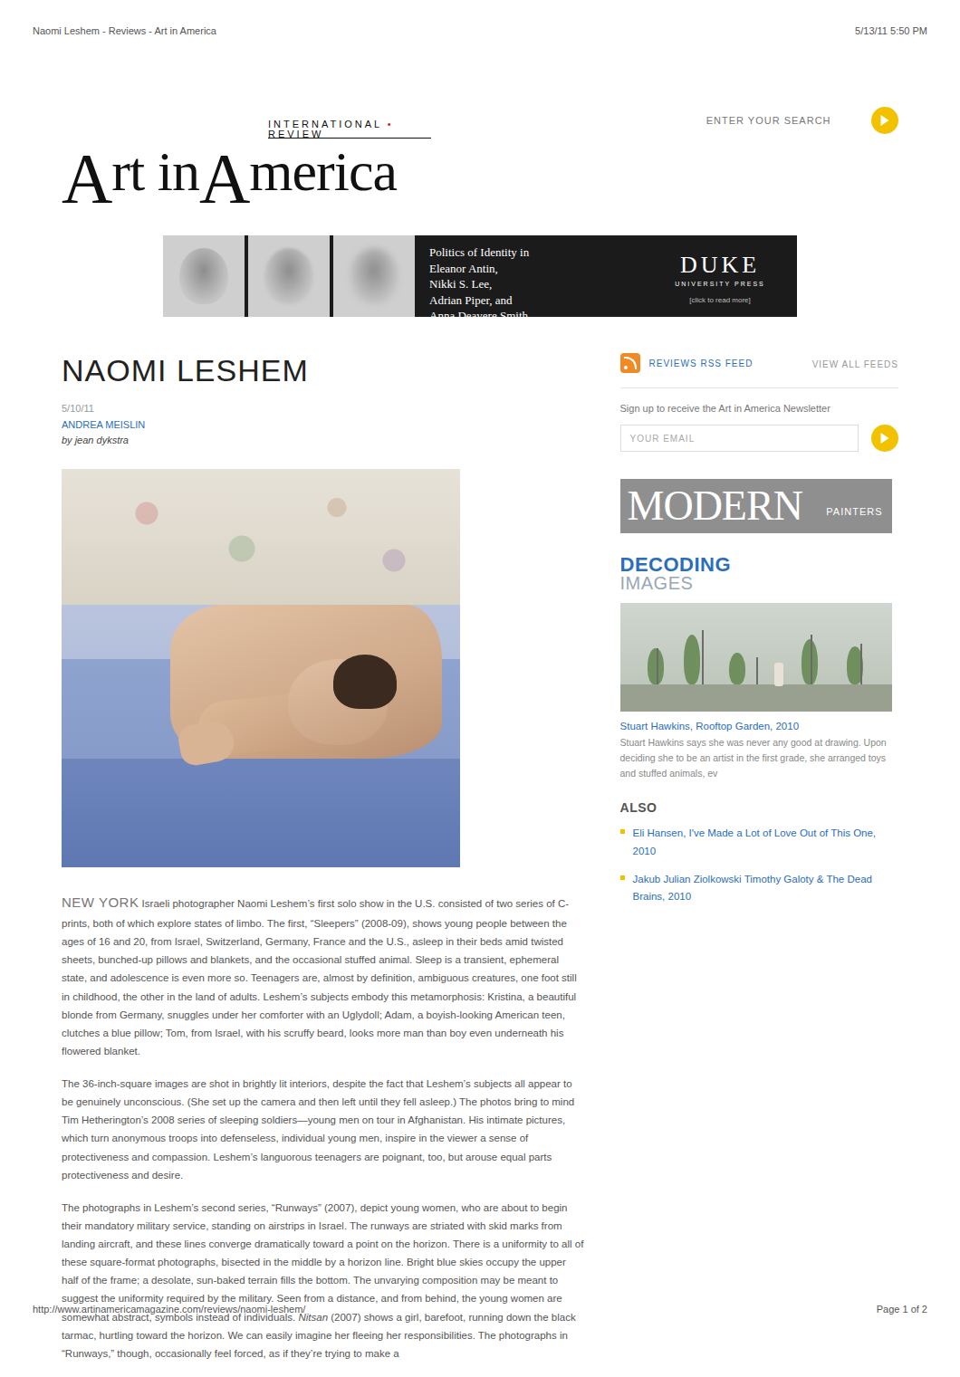Naomi Leshem - Reviews - Art in America 5/13/11 5:50 PM
Art in America
INTERNATIONAL • REVIEW
ENTER YOUR SEARCH
Politics of Identity in
Eleanor Antin,
Nikki S. Lee,
Adrian Piper, and
Anna Deavere Smith
DUKE
UNIVERSITY PRESS
[click to read more]
NAOMI LESHEM
5/10/11
ANDREA MEISLIN
by jean dykstra
NEW YORK Israeli photographer Naomi Leshem’s first solo show in the U.S. consisted of two series of C-prints, both of which explore states of limbo. The first, “Sleepers” (2008-09), shows young people between the ages of 16 and 20, from Israel, Switzerland, Germany, France and the U.S., asleep in their beds amid twisted sheets, bunched-up pillows and blankets, and the occasional stuffed animal. Sleep is a transient, ephemeral state, and adolescence is even more so. Teenagers are, almost by definition, ambiguous creatures, one foot still in childhood, the other in the land of adults. Leshem’s subjects embody this metamorphosis: Kristina, a beautiful blonde from Germany, snuggles under her comforter with an Uglydoll; Adam, a boyish-looking American teen, clutches a blue pillow; Tom, from Israel, with his scruffy beard, looks more man than boy even underneath his flowered blanket.
The 36-inch-square images are shot in brightly lit interiors, despite the fact that Leshem’s subjects all appear to be genuinely unconscious. (She set up the camera and then left until they fell asleep.) The photos bring to mind Tim Hetherington’s 2008 series of sleeping soldiers—young men on tour in Afghanistan. His intimate pictures, which turn anonymous troops into defenseless, individual young men, inspire in the viewer a sense of protectiveness and compassion. Leshem’s languorous teenagers are poignant, too, but arouse equal parts protectiveness and desire.
The photographs in Leshem’s second series, “Runways” (2007), depict young women, who are about to begin their mandatory military service, standing on airstrips in Israel. The runways are striated with skid marks from landing aircraft, and these lines converge dramatically toward a point on the horizon. There is a uniformity to all of these square-format photographs, bisected in the middle by a horizon line. Bright blue skies occupy the upper half of the frame; a desolate, sun-baked terrain fills the bottom. The unvarying composition may be meant to suggest the uniformity required by the military. Seen from a distance, and from behind, the young women are somewhat abstract, symbols instead of individuals. Nitsan (2007) shows a girl, barefoot, running down the black tarmac, hurtling toward the horizon. We can easily imagine her fleeing her responsibilities. The photographs in “Runways,” though, occasionally feel forced, as if they’re trying to make a
REVIEWS RSS FEED
VIEW ALL FEEDS
Sign up to receive the Art in America Newsletter
YOUR EMAIL
MODERN PAINTERS
DECODING
IMAGES
Stuart Hawkins, Rooftop Garden, 2010
Stuart Hawkins says she was never any good at drawing. Upon deciding she to be an artist in the first grade, she arranged toys and stuffed animals, ev
ALSO
Eli Hansen, I've Made a Lot of Love Out of This One, 2010
Jakub Julian Ziolkowski Timothy Galoty & The Dead Brains, 2010
http://www.artinamericamagazine.com/reviews/naomi-leshem/ Page 1 of 2